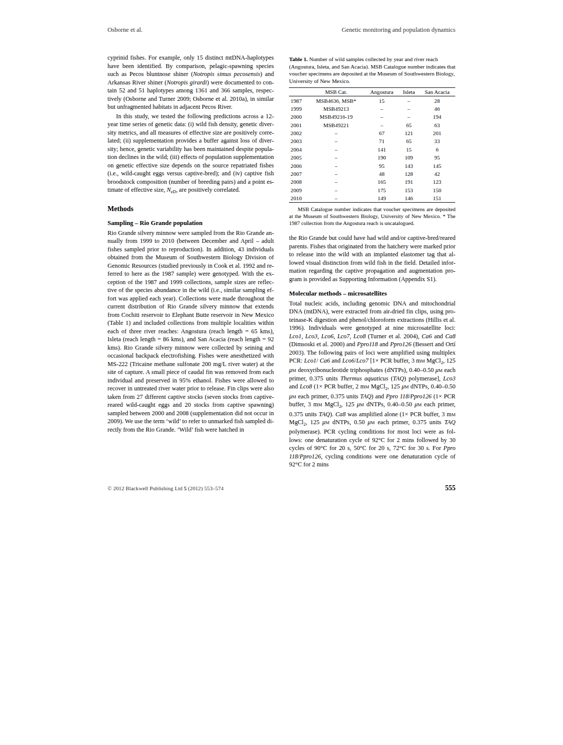Osborne et al.
Genetic monitoring and population dynamics
cyprinid fishes. For example, only 15 distinct mtDNA-haplotypes have been identified. By comparison, pelagic-spawning species such as Pecos bluntnose shiner (Notropis simus pecosensis) and Arkansas River shiner (Notropis girardi) were documented to contain 52 and 51 haplotypes among 1361 and 366 samples, respectively (Osborne and Turner 2009; Osborne et al. 2010a), in similar but unfragmented habitats in adjacent Pecos River.
In this study, we tested the following predictions across a 12-year time series of genetic data: (i) wild fish density, genetic diversity metrics, and all measures of effective size are positively correlated; (ii) supplementation provides a buffer against loss of diversity; hence, genetic variability has been maintained despite population declines in the wild; (iii) effects of population supplementation on genetic effective size depends on the source repatriated fishes (i.e., wild-caught eggs versus captive-bred); and (iv) captive fish broodstock composition (number of breeding pairs) and a point estimate of effective size, NeD, are positively correlated.
Methods
Sampling – Rio Grande population
Rio Grande silvery minnow were sampled from the Rio Grande annually from 1999 to 2010 (between December and April – adult fishes sampled prior to reproduction). In addition, 43 individuals obtained from the Museum of Southwestern Biology Division of Genomic Resources (studied previously in Cook et al. 1992 and referred to here as the 1987 sample) were genotyped. With the exception of the 1987 and 1999 collections, sample sizes are reflective of the species abundance in the wild (i.e., similar sampling effort was applied each year). Collections were made throughout the current distribution of Rio Grande silvery minnow that extends from Cochiti reservoir to Elephant Butte reservoir in New Mexico (Table 1) and included collections from multiple localities within each of three river reaches: Angostura (reach length = 65 kms), Isleta (reach length = 86 kms), and San Acacia (reach length = 92 kms). Rio Grande silvery minnow were collected by seining and occasional backpack electrofishing. Fishes were anesthetized with MS-222 (Tricaine methane sulfonate 200 mg/L river water) at the site of capture. A small piece of caudal fin was removed from each individual and preserved in 95% ethanol. Fishes were allowed to recover in untreated river water prior to release. Fin clips were also taken from 27 different captive stocks (seven stocks from captive-reared wild-caught eggs and 20 stocks from captive spawning) sampled between 2000 and 2008 (supplementation did not occur in 2009). We use the term ‘wild’ to refer to unmarked fish sampled directly from the Rio Grande. ‘Wild’ fish were hatched in
Table 1. Number of wild samples collected by year and river reach (Angostura, Isleta, and San Acacia). MSB Catalogue number indicates that voucher specimens are deposited at the Museum of Southwestern Biology, University of New Mexico.
| | MSB Cat. | Angostura | Isleta | San Acacia |
| --- | --- | --- | --- | --- |
| 1987 | MSB4636, MSB* | 15 | – | 28 |
| 1999 | MSB49213 | – | – | 46 |
| 2000 | MSB49216-19 | – | – | 194 |
| 2001 | MSB49221 | – | 65 | 63 |
| 2002 | – | 67 | 121 | 201 |
| 2003 | – | 71 | 65 | 33 |
| 2004 | – | 141 | 15 | 6 |
| 2005 | – | 190 | 109 | 95 |
| 2006 | – | 95 | 143 | 145 |
| 2007 | – | 48 | 128 | 42 |
| 2008 | – | 165 | 191 | 123 |
| 2009 | – | 175 | 153 | 150 |
| 2010 | – | 149 | 146 | 151 |
MSB Catalogue number indicates that voucher specimens are deposited at the Museum of Southwestern Biology, University of New Mexico. * The 1987 collection from the Angostura reach is uncatalogued.
the Rio Grande but could have had wild and/or captive-bred/reared parents. Fishes that originated from the hatchery were marked prior to release into the wild with an implanted elastomer tag that allowed visual distinction from wild fish in the field. Detailed information regarding the captive propagation and augmentation program is provided as Supporting Information (Appendix S1).
Molecular methods – microsatellites
Total nucleic acids, including genomic DNA and mitochondrial DNA (mtDNA), were extracted from air-dried fin clips, using proteinase-K digestion and phenol/chloroform extractions (Hillis et al. 1996). Individuals were genotyped at nine microsatellite loci: Lco1, Lco3, Lco6, Lco7, Lco8 (Turner et al. 2004), Ca6 and Ca8 (Dimsoski et al. 2000) and Ppro118 and Ppro126 (Bessert and Ortí 2003). The following pairs of loci were amplified using multiplex PCR: Lco1/ Ca6 and Lco6/Lco7 [1× PCR buffer, 3 mm MgCl2, 125 μm deoxyribonucleotide triphosphates (dNTPs), 0.40–0.50 μm each primer, 0.375 units Thermus aquaticus (TAQ) polymerase], Lco3 and Lco8 (1× PCR buffer, 2 mm MgCl2, 125 μm dNTPs, 0.40–0.50 μm each primer, 0.375 units TAQ) and Ppro 118/Ppro126 (1× PCR buffer, 3 mm MgCl2, 125 μm dNTPs, 0.40–0.50 μm each primer, 0.375 units TAQ). Ca8 was amplified alone (1× PCR buffer, 3 mm MgCl2, 125 μm dNTPs, 0.50 μm each primer, 0.375 units TAQ polymerase). PCR cycling conditions for most loci were as follows: one denaturation cycle of 92°C for 2 mins followed by 30 cycles of 90°C for 20 s, 50°C for 20 s, 72°C for 30 s. For Ppro 118/Ppro126, cycling conditions were one denaturation cycle of 92°C for 2 mins
© 2012 Blackwell Publishing Ltd 5 (2012) 553–574
555